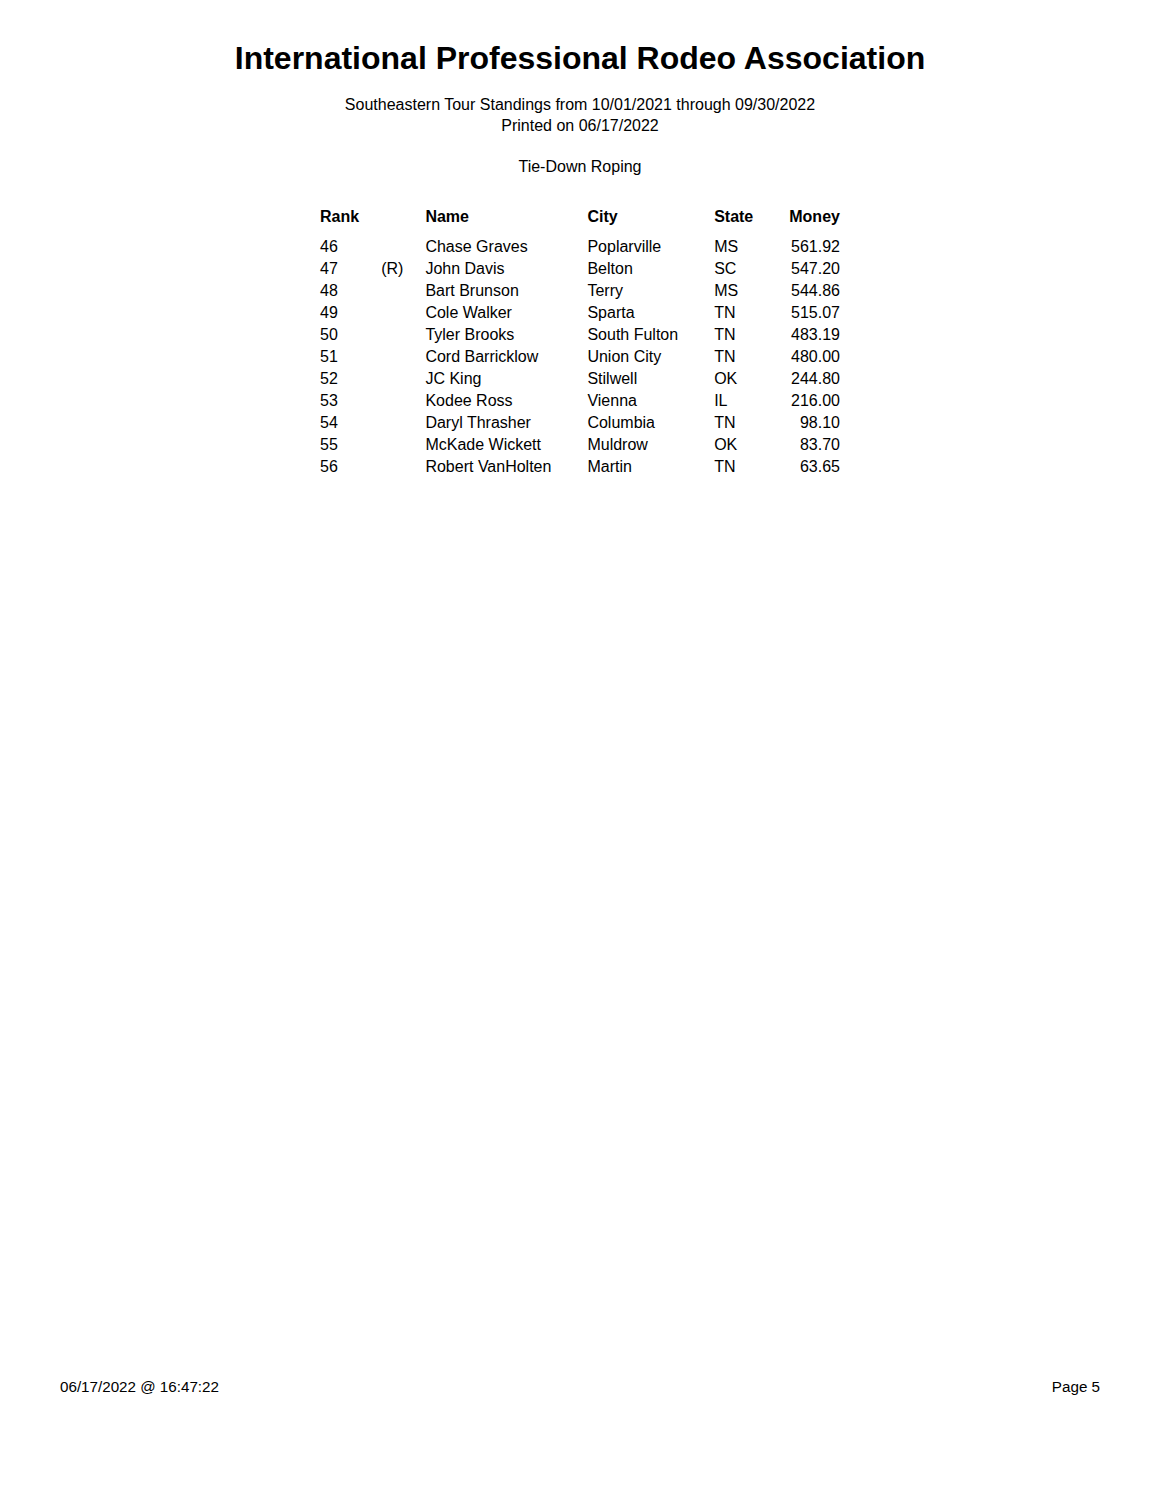International Professional Rodeo Association
Southeastern Tour Standings from 10/01/2021 through 09/30/2022
Printed on 06/17/2022
Tie-Down Roping
| Rank | | Name | City | State | Money |
| --- | --- | --- | --- | --- | --- |
| 46 | | Chase Graves | Poplarville | MS | 561.92 |
| 47 | (R) | John Davis | Belton | SC | 547.20 |
| 48 | | Bart Brunson | Terry | MS | 544.86 |
| 49 | | Cole Walker | Sparta | TN | 515.07 |
| 50 | | Tyler Brooks | South Fulton | TN | 483.19 |
| 51 | | Cord Barricklow | Union City | TN | 480.00 |
| 52 | | JC King | Stilwell | OK | 244.80 |
| 53 | | Kodee Ross | Vienna | IL | 216.00 |
| 54 | | Daryl Thrasher | Columbia | TN | 98.10 |
| 55 | | McKade Wickett | Muldrow | OK | 83.70 |
| 56 | | Robert VanHolten | Martin | TN | 63.65 |
06/17/2022 @ 16:47:22 Page 5